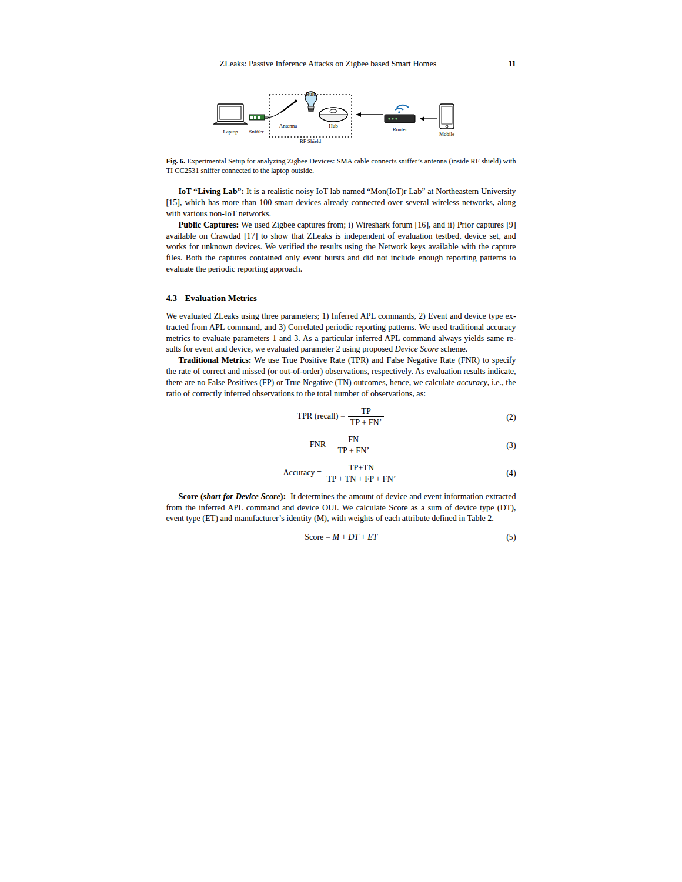ZLeaks: Passive Inference Attacks on Zigbee based Smart Homes 11
Laptop Sniffer Antenna Bulb Hub RF Shield Router Mobile
Fig. 6. Experimental Setup for analyzing Zigbee Devices: SMA cable connects sniffer’s antenna (inside RF shield) with TI CC2531 sniffer connected to the laptop outside.
IoT “Living Lab”: It is a realistic noisy IoT lab named “Mon(IoT)r Lab” at Northeastern University [15], which has more than 100 smart devices already connected over several wireless networks, along with various non-IoT networks.
Public Captures: We used Zigbee captures from; i) Wireshark forum [16], and ii) Prior captures [9] available on Crawdad [17] to show that ZLeaks is independent of evaluation testbed, device set, and works for unknown devices. We verified the results using the Network keys available with the capture files. Both the captures contained only event bursts and did not include enough reporting patterns to evaluate the periodic reporting approach.
4.3 Evaluation Metrics
We evaluated ZLeaks using three parameters; 1) Inferred APL commands, 2) Event and device type extracted from APL command, and 3) Correlated periodic reporting patterns. We used traditional accuracy metrics to evaluate parameters 1 and 3. As a particular inferred APL command always yields same results for event and device, we evaluated parameter 2 using proposed Device Score scheme.
Traditional Metrics: We use True Positive Rate (TPR) and False Negative Rate (FNR) to specify the rate of correct and missed (or out-of-order) observations, respectively. As evaluation results indicate, there are no False Positives (FP) or True Negative (TN) outcomes, hence, we calculate accuracy, i.e., the ratio of correctly inferred observations to the total number of observations, as:
TPR (recall) = TP TP + FN’ (2)
FNR = FN TP + FN’ (3)
Accuracy = TP+TN TP + TN + FP + FN’ (4)
Score (short for Device Score): It determines the amount of device and event information extracted from the inferred APL command and device OUI. We calculate Score as a sum of device type (DT), event type (ET) and manufacturer’s identity (M), with weights of each attribute defined in Table 2.
Score = M + DT + ET (5)